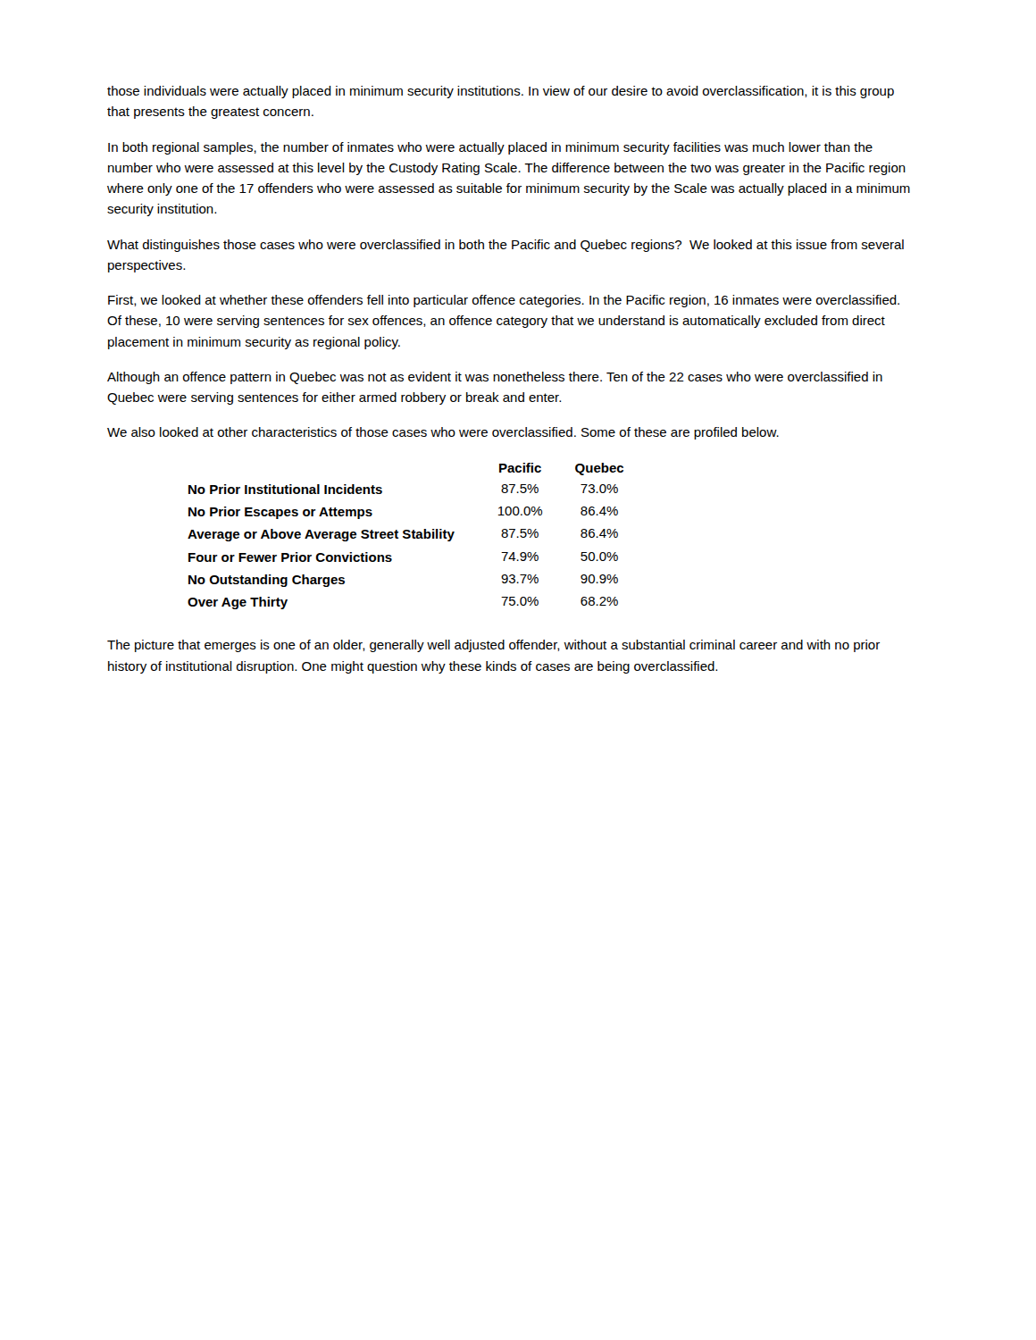those individuals were actually placed in minimum security institutions. In view of our desire to avoid overclassification, it is this group that presents the greatest concern.
In both regional samples, the number of inmates who were actually placed in minimum security facilities was much lower than the number who were assessed at this level by the Custody Rating Scale. The difference between the two was greater in the Pacific region where only one of the 17 offenders who were assessed as suitable for minimum security by the Scale was actually placed in a minimum security institution.
What distinguishes those cases who were overclassified in both the Pacific and Quebec regions? We looked at this issue from several perspectives.
First, we looked at whether these offenders fell into particular offence categories. In the Pacific region, 16 inmates were overclassified. Of these, 10 were serving sentences for sex offences, an offence category that we understand is automatically excluded from direct placement in minimum security as regional policy.
Although an offence pattern in Quebec was not as evident it was nonetheless there. Ten of the 22 cases who were overclassified in Quebec were serving sentences for either armed robbery or break and enter.
We also looked at other characteristics of those cases who were overclassified. Some of these are profiled below.
| | Pacific | Quebec |
| --- | --- | --- |
| No Prior Institutional Incidents | 87.5% | 73.0% |
| No Prior Escapes or Attemps | 100.0% | 86.4% |
| Average or Above Average Street Stability | 87.5% | 86.4% |
| Four or Fewer Prior Convictions | 74.9% | 50.0% |
| No Outstanding Charges | 93.7% | 90.9% |
| Over Age Thirty | 75.0% | 68.2% |
The picture that emerges is one of an older, generally well adjusted offender, without a substantial criminal career and with no prior history of institutional disruption. One might question why these kinds of cases are being overclassified.